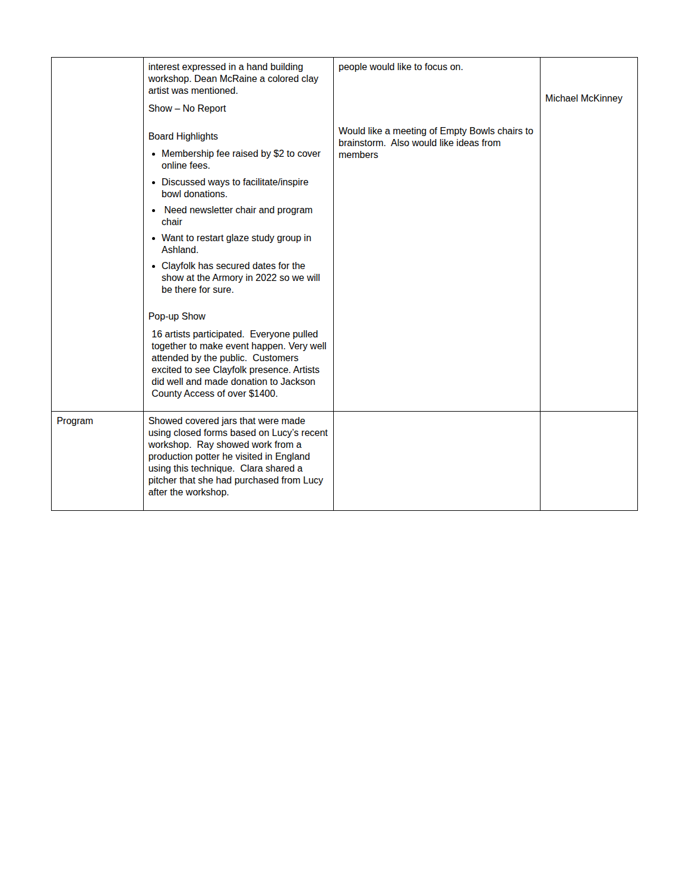| | interest expressed in a hand building workshop. Dean McRaine a colored clay artist was mentioned. Show – No Report Board Highlights Membership fee raised by $2 to cover online fees. Discussed ways to facilitate/inspire bowl donations. Need newsletter chair and program chair Want to restart glaze study group in Ashland. Clayfolk has secured dates for the show at the Armory in 2022 so we will be there for sure. Pop-up Show 16 artists participated. Everyone pulled together to make event happen. Very well attended by the public. Customers excited to see Clayfolk presence. Artists did well and made donation to Jackson County Access of over $1400. | people would like to focus on. Would like a meeting of Empty Bowls chairs to brainstorm. Also would like ideas from members | Michael McKinney |
| Program | Showed covered jars that were made using closed forms based on Lucy’s recent workshop. Ray showed work from a production potter he visited in England using this technique. Clara shared a pitcher that she had purchased from Lucy after the workshop. | | |